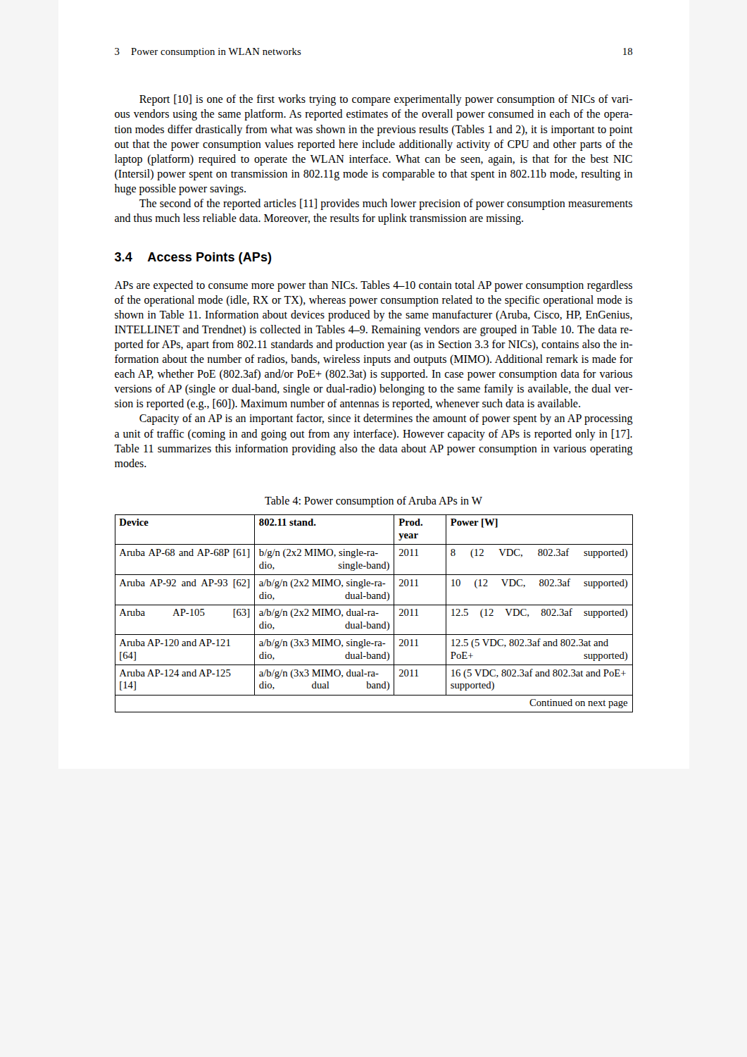3 Power consumption in WLAN networks 18
Report [10] is one of the first works trying to compare experimentally power consumption of NICs of various vendors using the same platform. As reported estimates of the overall power consumed in each of the operation modes differ drastically from what was shown in the previous results (Tables 1 and 2), it is important to point out that the power consumption values reported here include additionally activity of CPU and other parts of the laptop (platform) required to operate the WLAN interface. What can be seen, again, is that for the best NIC (Intersil) power spent on transmission in 802.11g mode is comparable to that spent in 802.11b mode, resulting in huge possible power savings.
The second of the reported articles [11] provides much lower precision of power consumption measurements and thus much less reliable data. Moreover, the results for uplink transmission are missing.
3.4 Access Points (APs)
APs are expected to consume more power than NICs. Tables 4–10 contain total AP power consumption regardless of the operational mode (idle, RX or TX), whereas power consumption related to the specific operational mode is shown in Table 11. Information about devices produced by the same manufacturer (Aruba, Cisco, HP, EnGenius, INTELLINET and Trendnet) is collected in Tables 4–9. Remaining vendors are grouped in Table 10. The data reported for APs, apart from 802.11 standards and production year (as in Section 3.3 for NICs), contains also the information about the number of radios, bands, wireless inputs and outputs (MIMO). Additional remark is made for each AP, whether PoE (802.3af) and/or PoE+ (802.3at) is supported. In case power consumption data for various versions of AP (single or dual-band, single or dual-radio) belonging to the same family is available, the dual version is reported (e.g., [60]). Maximum number of antennas is reported, whenever such data is available.
Capacity of an AP is an important factor, since it determines the amount of power spent by an AP processing a unit of traffic (coming in and going out from any interface). However capacity of APs is reported only in [17]. Table 11 summarizes this information providing also the data about AP power consumption in various operating modes.
Table 4: Power consumption of Aruba APs in W
| Device | 802.11 stand. | Prod. year | Power [W] |
| --- | --- | --- | --- |
| Aruba AP-68 and AP-68P [61] | b/g/n (2x2 MIMO, single-radio, single-band) | 2011 | 8 (12 VDC, 802.3af supported) |
| Aruba AP-92 and AP-93 [62] | a/b/g/n (2x2 MIMO, single-radio, dual-band) | 2011 | 10 (12 VDC, 802.3af supported) |
| Aruba AP-105 [63] | a/b/g/n (2x2 MIMO, dual-radio, dual-band) | 2011 | 12.5 (12 VDC, 802.3af supported) |
| Aruba AP-120 and AP-121 [64] | a/b/g/n (3x3 MIMO, single-radio, dual-band) | 2011 | 12.5 (5 VDC, 802.3af and 802.3at and PoE+ supported) |
| Aruba AP-124 and AP-125 [14] | a/b/g/n (3x3 MIMO, dual-radio, dual band) | 2011 | 16 (5 VDC, 802.3af and 802.3at and PoE+ supported) |
| Continued on next page |